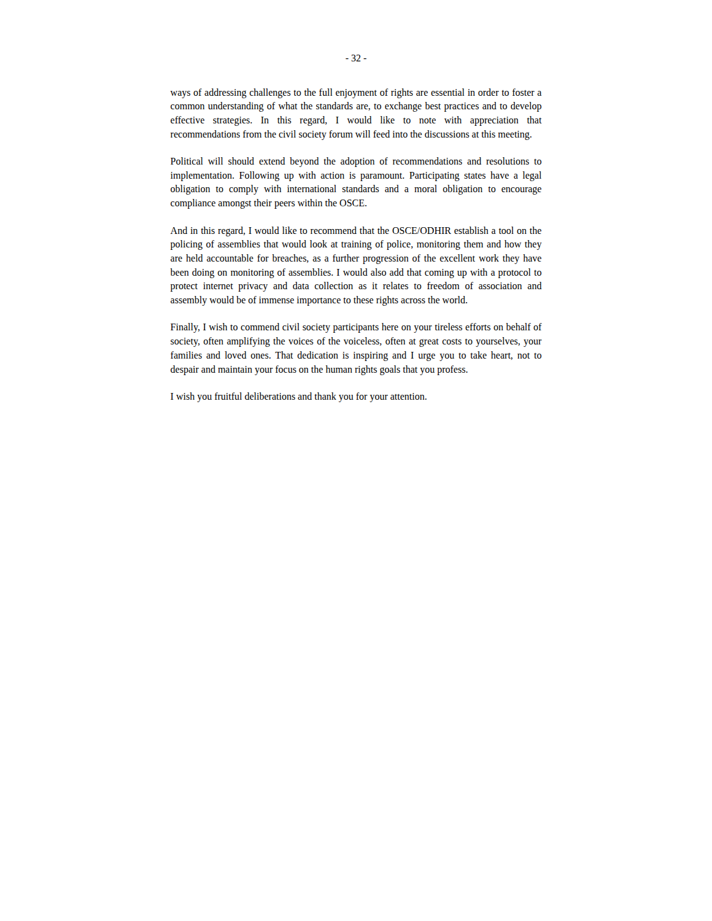- 32 -
ways of addressing challenges to the full enjoyment of rights are essential in order to foster a common understanding of what the standards are, to exchange best practices and to develop effective strategies. In this regard, I would like to note with appreciation that recommendations from the civil society forum will feed into the discussions at this meeting.
Political will should extend beyond the adoption of recommendations and resolutions to implementation. Following up with action is paramount. Participating states have a legal obligation to comply with international standards and a moral obligation to encourage compliance amongst their peers within the OSCE.
And in this regard, I would like to recommend that the OSCE/ODHIR establish a tool on the policing of assemblies that would look at training of police, monitoring them and how they are held accountable for breaches, as a further progression of the excellent work they have been doing on monitoring of assemblies. I would also add that coming up with a protocol to protect internet privacy and data collection as it relates to freedom of association and assembly would be of immense importance to these rights across the world.
Finally, I wish to commend civil society participants here on your tireless efforts on behalf of society, often amplifying the voices of the voiceless, often at great costs to yourselves, your families and loved ones. That dedication is inspiring and I urge you to take heart, not to despair and maintain your focus on the human rights goals that you profess.
I wish you fruitful deliberations and thank you for your attention.